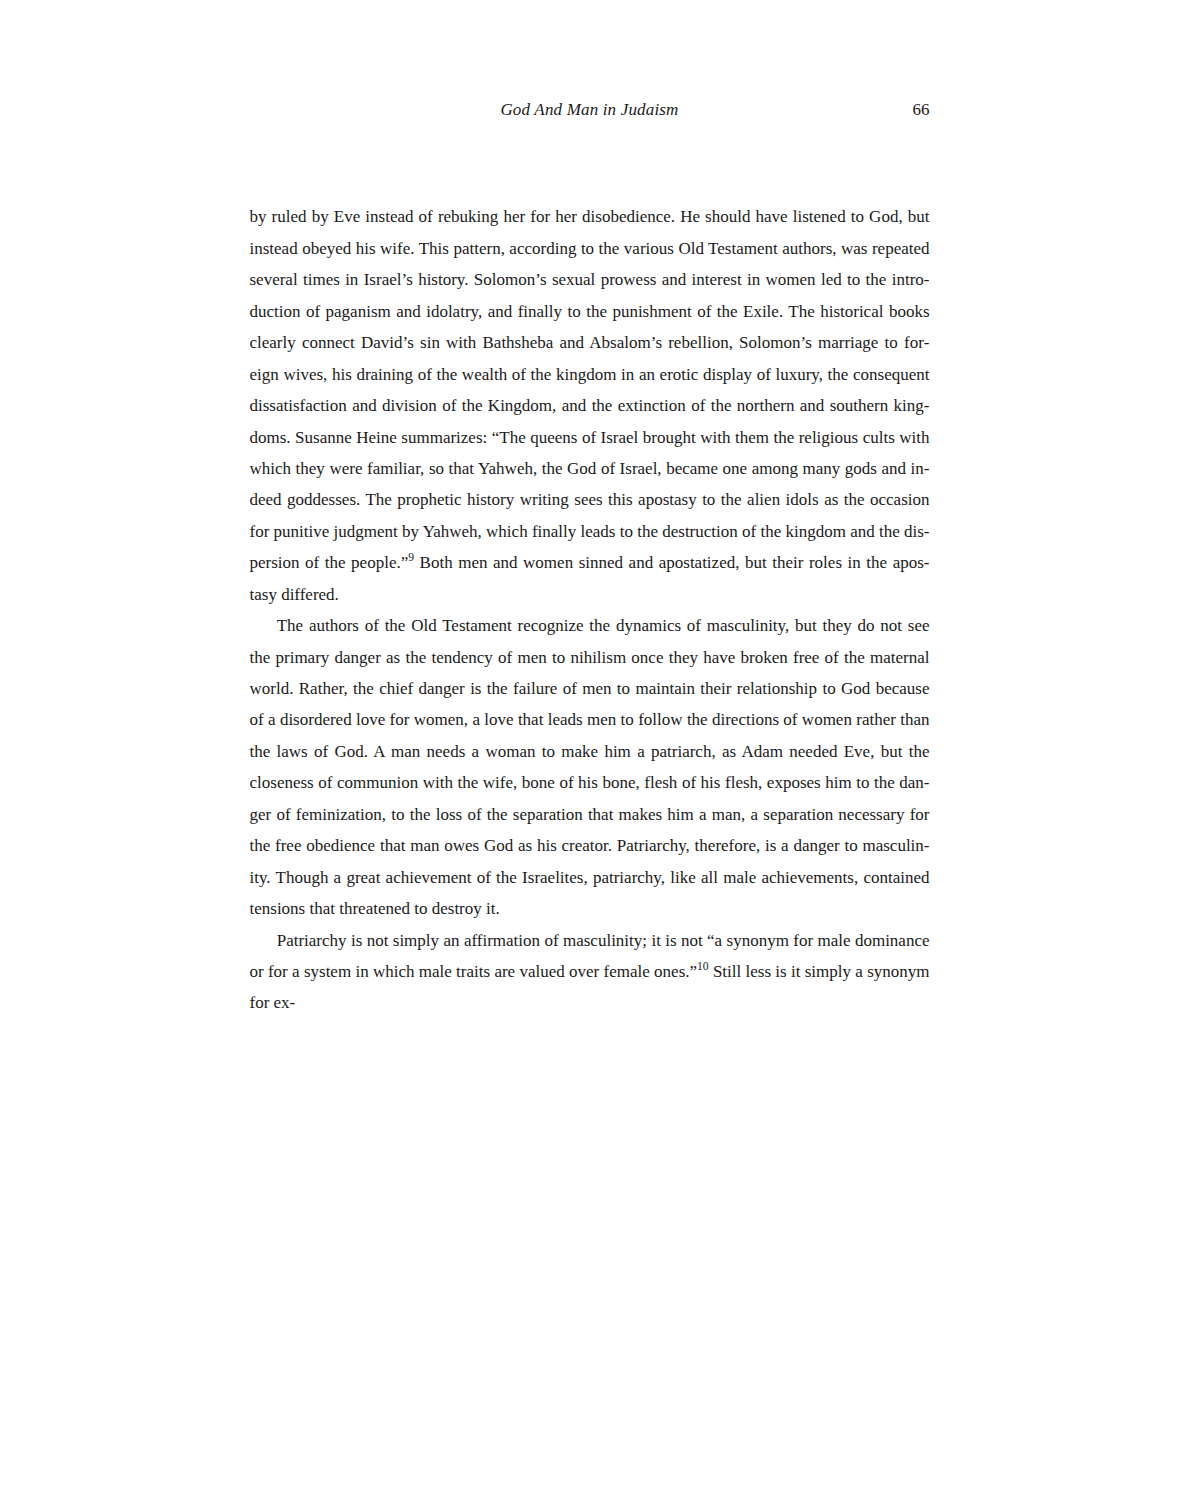God And Man in Judaism 66
by ruled by Eve instead of rebuking her for her disobedience. He should have listened to God, but instead obeyed his wife. This pattern, according to the various Old Testament authors, was repeated several times in Israel’s history. Solomon’s sexual prowess and interest in women led to the introduction of paganism and idolatry, and finally to the punishment of the Exile. The historical books clearly connect David’s sin with Bathsheba and Absalom’s rebellion, Solomon’s marriage to foreign wives, his draining of the wealth of the kingdom in an erotic display of luxury, the consequent dissatisfaction and division of the Kingdom, and the extinction of the northern and southern kingdoms. Susanne Heine summarizes: “The queens of Israel brought with them the religious cults with which they were familiar, so that Yahweh, the God of Israel, became one among many gods and indeed goddesses. The prophetic history writing sees this apostasy to the alien idols as the occasion for punitive judgment by Yahweh, which finally leads to the destruction of the kingdom and the dispersion of the people.”9 Both men and women sinned and apostatized, but their roles in the apostasy differed.
The authors of the Old Testament recognize the dynamics of masculinity, but they do not see the primary danger as the tendency of men to nihilism once they have broken free of the maternal world. Rather, the chief danger is the failure of men to maintain their relationship to God because of a disordered love for women, a love that leads men to follow the directions of women rather than the laws of God. A man needs a woman to make him a patriarch, as Adam needed Eve, but the closeness of communion with the wife, bone of his bone, flesh of his flesh, exposes him to the danger of feminization, to the loss of the separation that makes him a man, a separation necessary for the free obedience that man owes God as his creator. Patriarchy, therefore, is a danger to masculinity. Though a great achievement of the Israelites, patriarchy, like all male achievements, contained tensions that threatened to destroy it.
Patriarchy is not simply an affirmation of masculinity; it is not “a synonym for male dominance or for a system in which male traits are valued over female ones.”10 Still less is it simply a synonym for ex-